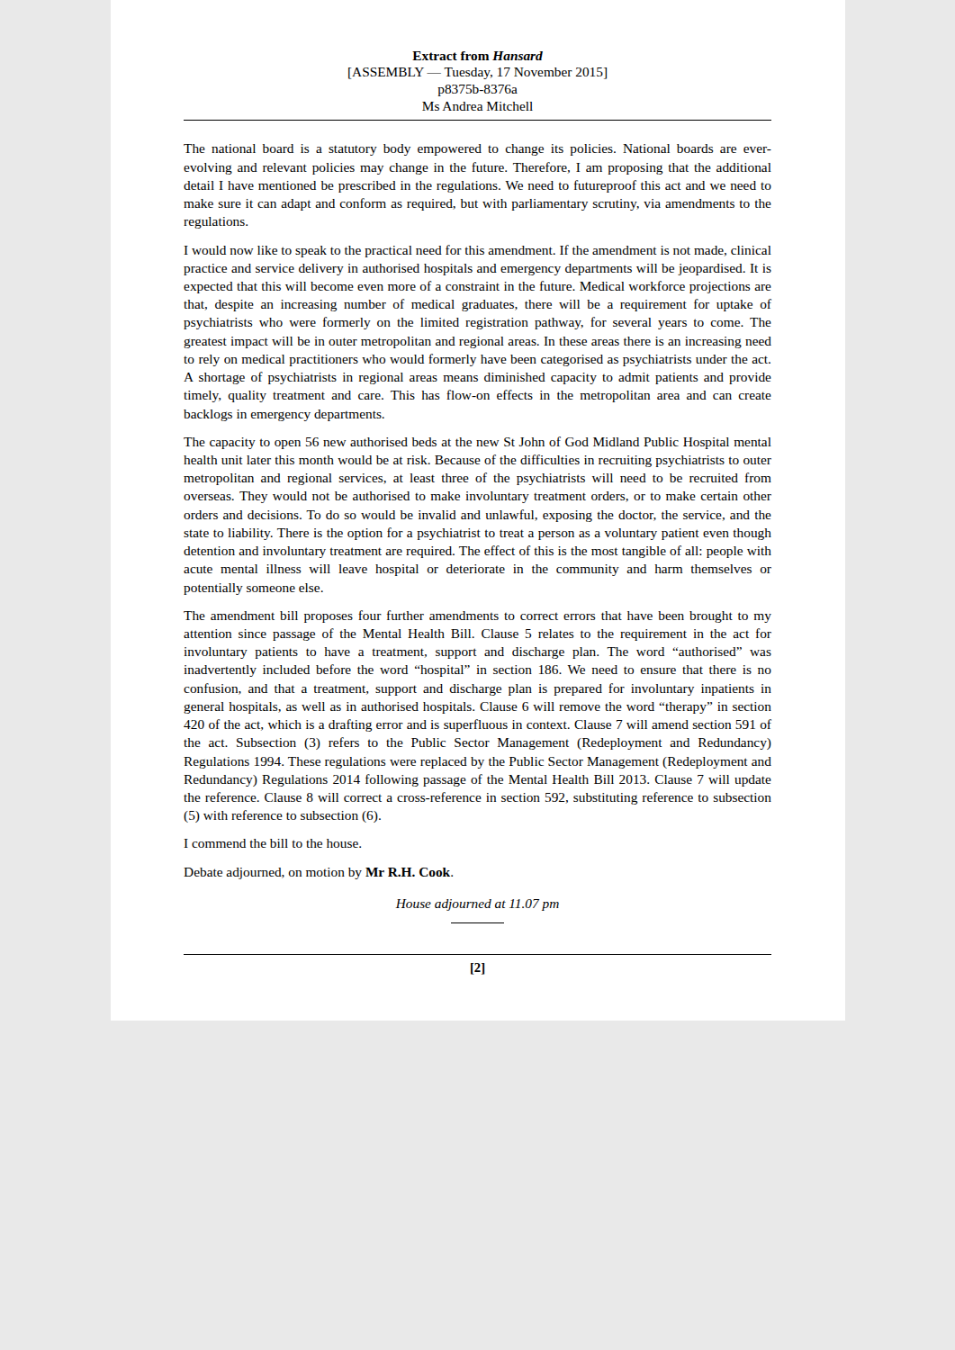Extract from Hansard [ASSEMBLY — Tuesday, 17 November 2015] p8375b-8376a Ms Andrea Mitchell
The national board is a statutory body empowered to change its policies. National boards are ever-evolving and relevant policies may change in the future. Therefore, I am proposing that the additional detail I have mentioned be prescribed in the regulations. We need to futureproof this act and we need to make sure it can adapt and conform as required, but with parliamentary scrutiny, via amendments to the regulations.
I would now like to speak to the practical need for this amendment. If the amendment is not made, clinical practice and service delivery in authorised hospitals and emergency departments will be jeopardised. It is expected that this will become even more of a constraint in the future. Medical workforce projections are that, despite an increasing number of medical graduates, there will be a requirement for uptake of psychiatrists who were formerly on the limited registration pathway, for several years to come. The greatest impact will be in outer metropolitan and regional areas. In these areas there is an increasing need to rely on medical practitioners who would formerly have been categorised as psychiatrists under the act. A shortage of psychiatrists in regional areas means diminished capacity to admit patients and provide timely, quality treatment and care. This has flow-on effects in the metropolitan area and can create backlogs in emergency departments.
The capacity to open 56 new authorised beds at the new St John of God Midland Public Hospital mental health unit later this month would be at risk. Because of the difficulties in recruiting psychiatrists to outer metropolitan and regional services, at least three of the psychiatrists will need to be recruited from overseas. They would not be authorised to make involuntary treatment orders, or to make certain other orders and decisions. To do so would be invalid and unlawful, exposing the doctor, the service, and the state to liability. There is the option for a psychiatrist to treat a person as a voluntary patient even though detention and involuntary treatment are required. The effect of this is the most tangible of all: people with acute mental illness will leave hospital or deteriorate in the community and harm themselves or potentially someone else.
The amendment bill proposes four further amendments to correct errors that have been brought to my attention since passage of the Mental Health Bill. Clause 5 relates to the requirement in the act for involuntary patients to have a treatment, support and discharge plan. The word “authorised” was inadvertently included before the word “hospital” in section 186. We need to ensure that there is no confusion, and that a treatment, support and discharge plan is prepared for involuntary inpatients in general hospitals, as well as in authorised hospitals. Clause 6 will remove the word “therapy” in section 420 of the act, which is a drafting error and is superfluous in context. Clause 7 will amend section 591 of the act. Subsection (3) refers to the Public Sector Management (Redeployment and Redundancy) Regulations 1994. These regulations were replaced by the Public Sector Management (Redeployment and Redundancy) Regulations 2014 following passage of the Mental Health Bill 2013. Clause 7 will update the reference. Clause 8 will correct a cross-reference in section 592, substituting reference to subsection (5) with reference to subsection (6).
I commend the bill to the house.
Debate adjourned, on motion by Mr R.H. Cook.
House adjourned at 11.07 pm
[2]